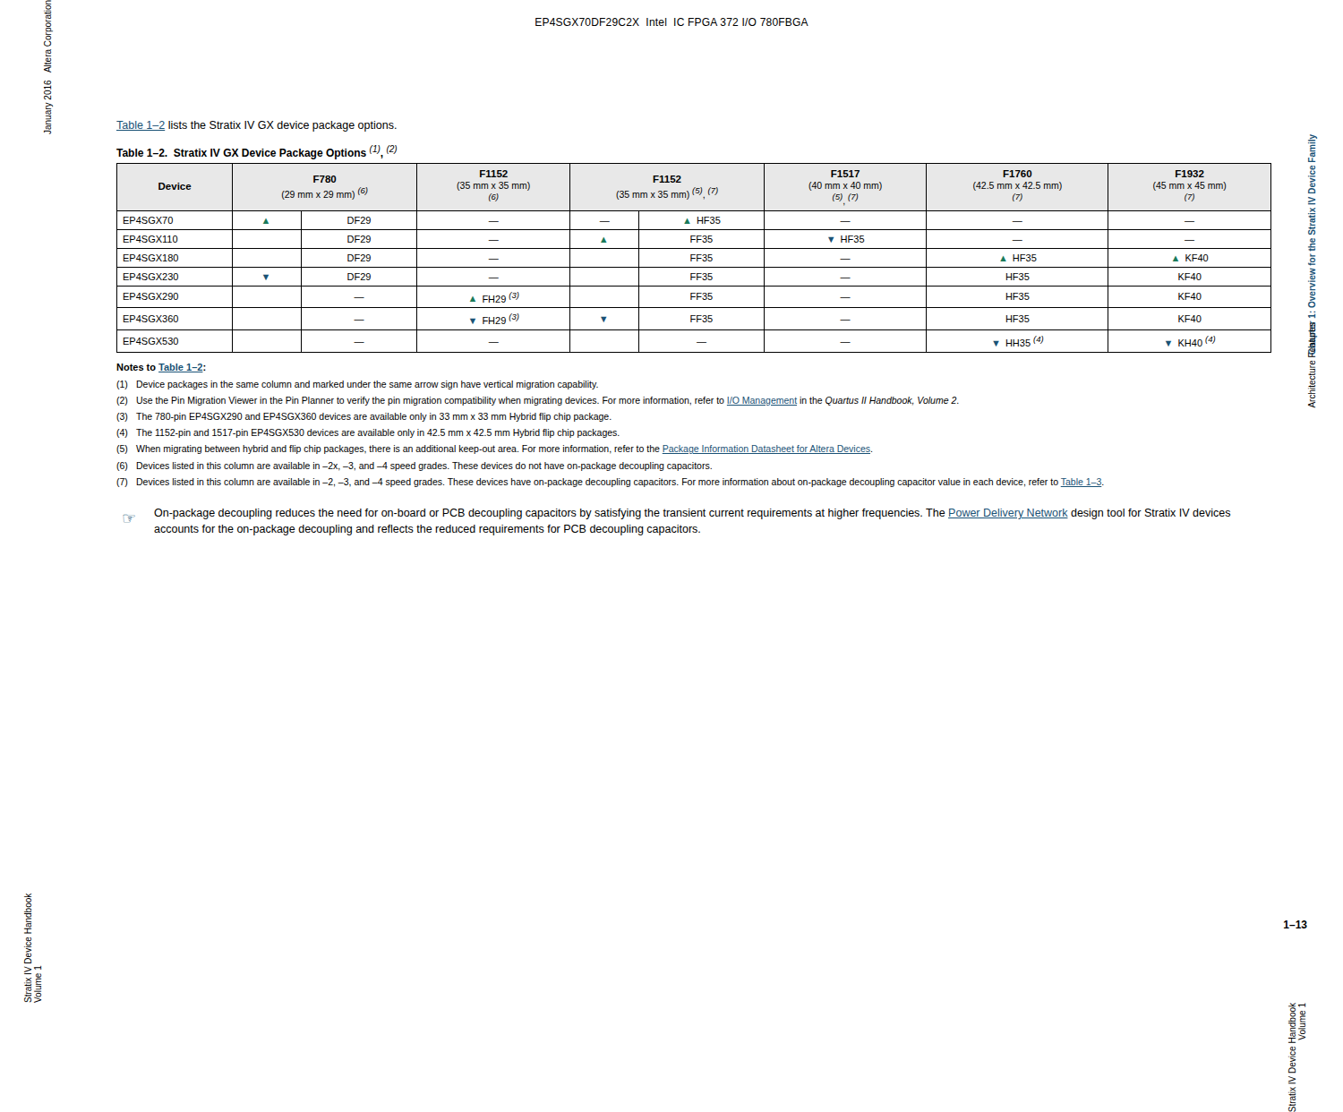EP4SGX70DF29C2X Intel IC FPGA 372 I/O 780FBGA
January 2016 Altera Corporation
Chapter 1: Overview for the Stratix IV Device Family
Architecture Features
Stratix IV Device Handbook
Volume 1
Stratix IV Device Handbook
Volume 1
1–13
Table 1–2 lists the Stratix IV GX device package options.
Table 1–2. Stratix IV GX Device Package Options (1), (2)
| Device | F780 (29 mm x 29 mm) (6) | F1152 (35 mm x 35 mm) (6) | F1152 (35 mm x 35 mm) (5) , (7) | F1517 (40 mm x 40 mm) (5) , (7) | F1760 (42.5 mm x 42.5 mm) (7) | F1932 (45 mm x 45 mm) (7) |
| --- | --- | --- | --- | --- | --- | --- |
| EP4SGX70 | ▲ | DF29 | — | — | ▲ HF35 | — | — | — |
| EP4SGX110 | | DF29 | — | ▲ | FF35 | ▼ HF35 | — | — |
| EP4SGX180 | | DF29 | — | | FF35 | — | ▲ HF35 | ▲ KF40 |
| EP4SGX230 | ▼ | DF29 | — | | FF35 | — | HF35 | KF40 |
| EP4SGX290 | | — | ▲ FH29 (3) | | FF35 | — | HF35 | KF40 |
| EP4SGX360 | | — | ▼ FH29 (3) | ▼ | FF35 | — | HF35 | KF40 |
| EP4SGX530 | | — | — | | — | — | ▼ HH35 (4) | ▼ KH40 (4) |
Notes to Table 1–2:
(1) Device packages in the same column and marked under the same arrow sign have vertical migration capability.
(2) Use the Pin Migration Viewer in the Pin Planner to verify the pin migration compatibility when migrating devices. For more information, refer to I/O Management in the Quartus II Handbook, Volume 2.
(3) The 780-pin EP4SGX290 and EP4SGX360 devices are available only in 33 mm x 33 mm Hybrid flip chip package.
(4) The 1152-pin and 1517-pin EP4SGX530 devices are available only in 42.5 mm x 42.5 mm Hybrid flip chip packages.
(5) When migrating between hybrid and flip chip packages, there is an additional keep-out area. For more information, refer to the Package Information Datasheet for Altera Devices.
(6) Devices listed in this column are available in –2x, –3, and –4 speed grades. These devices do not have on-package decoupling capacitors.
(7) Devices listed in this column are available in –2, –3, and –4 speed grades. These devices have on-package decoupling capacitors. For more information about on-package decoupling capacitor value in each device, refer to Table 1–3.
☞
On-package decoupling reduces the need for on-board or PCB decoupling capacitors by satisfying the transient current requirements at higher frequencies. The Power Delivery Network design tool for Stratix IV devices accounts for the on-package decoupling and reflects the reduced requirements for PCB decoupling capacitors.